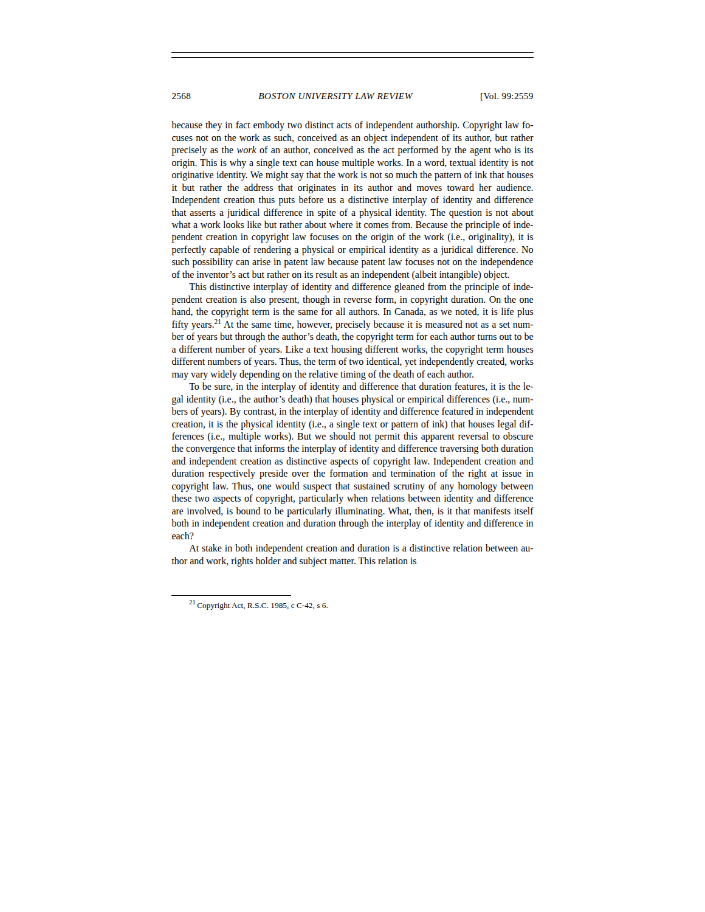2568 BOSTON UNIVERSITY LAW REVIEW [Vol. 99:2559
because they in fact embody two distinct acts of independent authorship. Copyright law focuses not on the work as such, conceived as an object independent of its author, but rather precisely as the work of an author, conceived as the act performed by the agent who is its origin. This is why a single text can house multiple works. In a word, textual identity is not originative identity. We might say that the work is not so much the pattern of ink that houses it but rather the address that originates in its author and moves toward her audience. Independent creation thus puts before us a distinctive interplay of identity and difference that asserts a juridical difference in spite of a physical identity. The question is not about what a work looks like but rather about where it comes from. Because the principle of independent creation in copyright law focuses on the origin of the work (i.e., originality), it is perfectly capable of rendering a physical or empirical identity as a juridical difference. No such possibility can arise in patent law because patent law focuses not on the independence of the inventor’s act but rather on its result as an independent (albeit intangible) object.
This distinctive interplay of identity and difference gleaned from the principle of independent creation is also present, though in reverse form, in copyright duration. On the one hand, the copyright term is the same for all authors. In Canada, as we noted, it is life plus fifty years.21 At the same time, however, precisely because it is measured not as a set number of years but through the author’s death, the copyright term for each author turns out to be a different number of years. Like a text housing different works, the copyright term houses different numbers of years. Thus, the term of two identical, yet independently created, works may vary widely depending on the relative timing of the death of each author.
To be sure, in the interplay of identity and difference that duration features, it is the legal identity (i.e., the author’s death) that houses physical or empirical differences (i.e., numbers of years). By contrast, in the interplay of identity and difference featured in independent creation, it is the physical identity (i.e., a single text or pattern of ink) that houses legal differences (i.e., multiple works). But we should not permit this apparent reversal to obscure the convergence that informs the interplay of identity and difference traversing both duration and independent creation as distinctive aspects of copyright law. Independent creation and duration respectively preside over the formation and termination of the right at issue in copyright law. Thus, one would suspect that sustained scrutiny of any homology between these two aspects of copyright, particularly when relations between identity and difference are involved, is bound to be particularly illuminating. What, then, is it that manifests itself both in independent creation and duration through the interplay of identity and difference in each?
At stake in both independent creation and duration is a distinctive relation between author and work, rights holder and subject matter. This relation is
21 Copyright Act, R.S.C. 1985, c C-42, s 6.